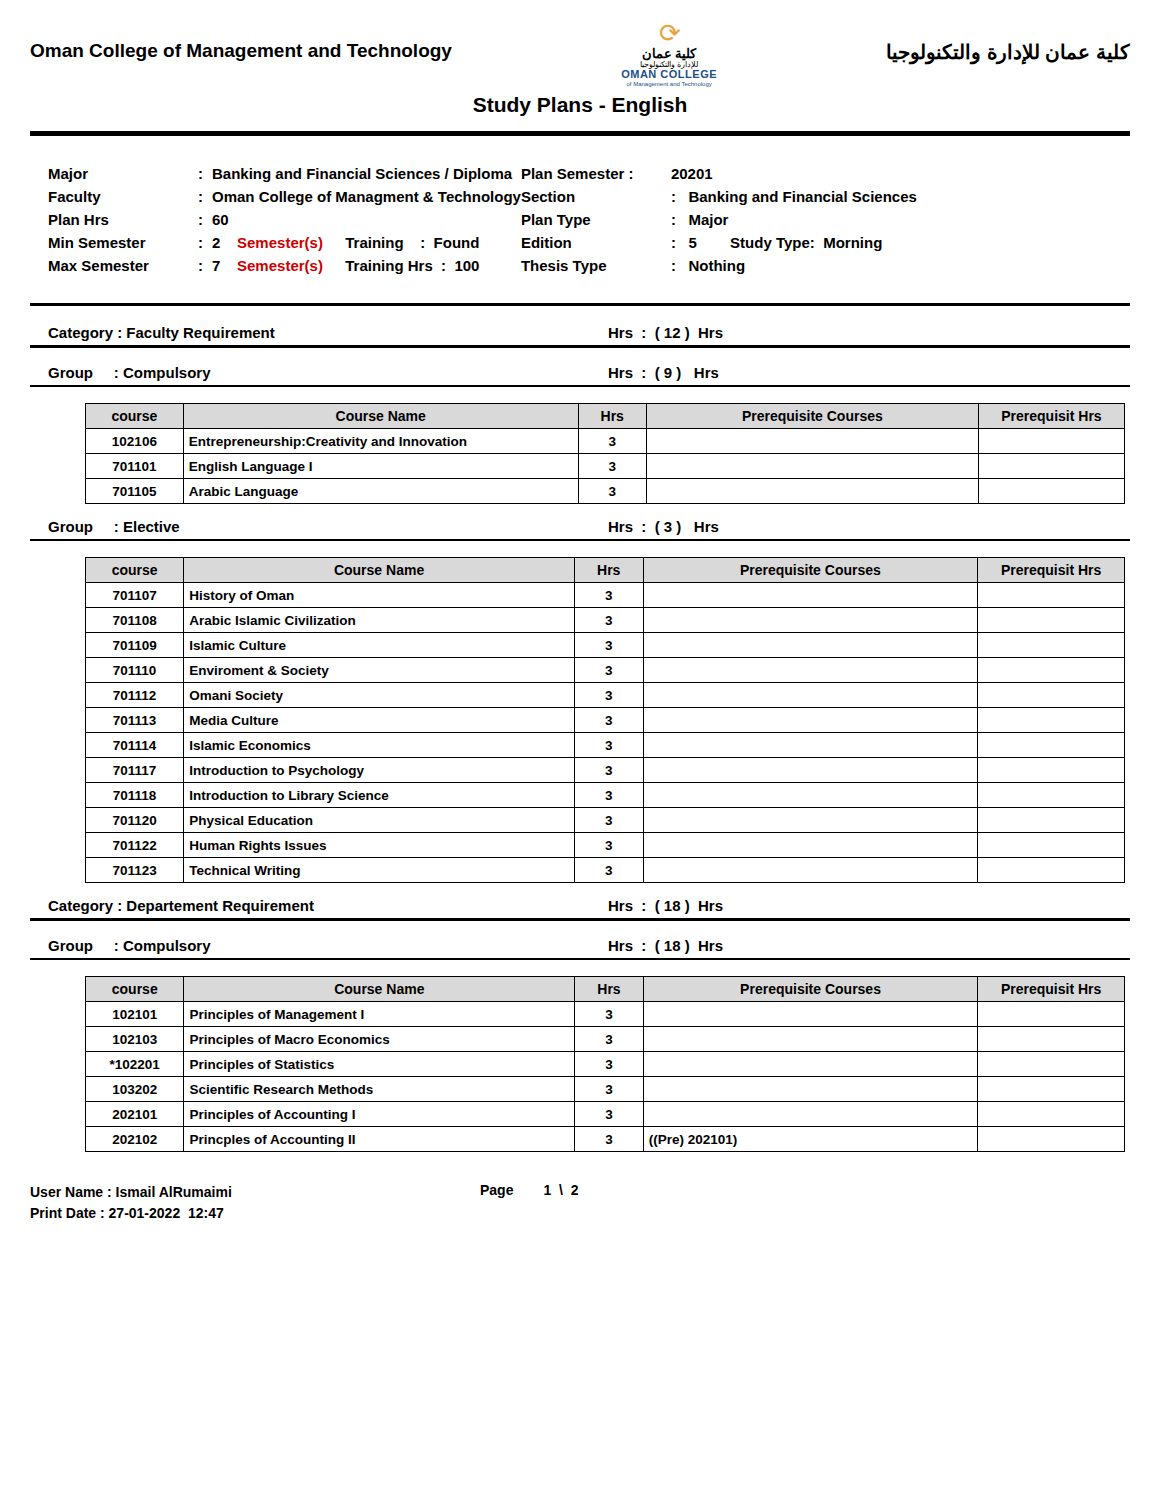Oman College of Management and Technology
⟳
كلية عمانللإدارة والتكنولوجيا
OMAN COLLEGEof Management and Technology
كلية عمان للإدارة والتكنولوجيا
Study Plans - English
| Major | : | Banking and Financial Sciences / Diploma | Plan Semester : | 20201 |
| Faculty | : | Oman College of Managment & Technology | Section | : Banking and Financial Sciences |
| Plan Hrs | : | 60 | Plan Type | : Major |
| Min Semester | : | 2 Semester(s) Training : Found | Edition | : 5 Study Type: Morning |
| Max Semester | : | 7 Semester(s) Training Hrs : 100 | Thesis Type | : Nothing |
Category : Faculty Requirement
Hrs : ( 12 ) Hrs
Group : Compulsory
Hrs : ( 9 ) Hrs
| course | Course Name | Hrs | Prerequisite Courses | Prerequisit Hrs |
| --- | --- | --- | --- | --- |
| 102106 | Entrepreneurship:Creativity and Innovation | 3 | | |
| 701101 | English Language I | 3 | | |
| 701105 | Arabic Language | 3 | | |
Group : Elective
Hrs : ( 3 ) Hrs
| course | Course Name | Hrs | Prerequisite Courses | Prerequisit Hrs |
| --- | --- | --- | --- | --- |
| 701107 | History of Oman | 3 | | |
| 701108 | Arabic Islamic Civilization | 3 | | |
| 701109 | Islamic Culture | 3 | | |
| 701110 | Enviroment & Society | 3 | | |
| 701112 | Omani Society | 3 | | |
| 701113 | Media Culture | 3 | | |
| 701114 | Islamic Economics | 3 | | |
| 701117 | Introduction to Psychology | 3 | | |
| 701118 | Introduction to Library Science | 3 | | |
| 701120 | Physical Education | 3 | | |
| 701122 | Human Rights Issues | 3 | | |
| 701123 | Technical Writing | 3 | | |
Category : Departement Requirement
Hrs : ( 18 ) Hrs
Group : Compulsory
Hrs : ( 18 ) Hrs
| course | Course Name | Hrs | Prerequisite Courses | Prerequisit Hrs |
| --- | --- | --- | --- | --- |
| 102101 | Principles of Management I | 3 | | |
| 102103 | Principles of Macro Economics | 3 | | |
| *102201 | Principles of Statistics | 3 | | |
| 103202 | Scientific Research Methods | 3 | | |
| 202101 | Principles of Accounting I | 3 | | |
| 202102 | Princples of Accounting II | 3 | ((Pre) 202101) | |
User Name : Ismail AlRumaimi
Print Date : 27-01-2022 12:47
Page1 \ 2